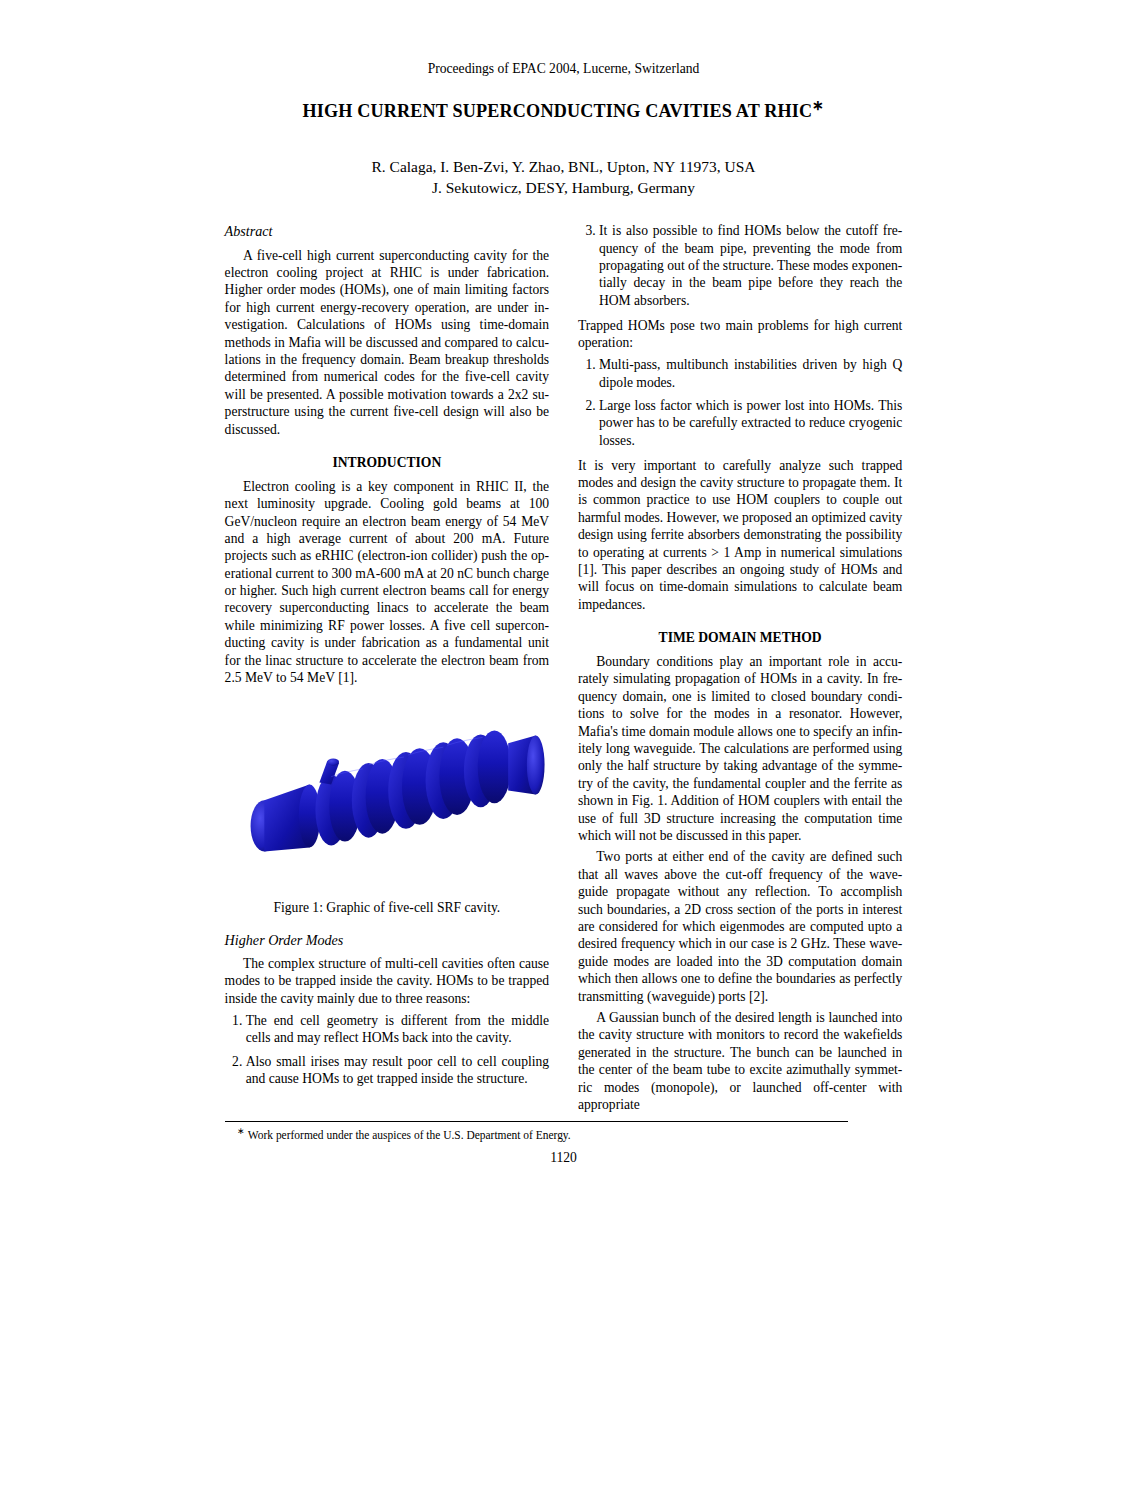Proceedings of EPAC 2004, Lucerne, Switzerland
HIGH CURRENT SUPERCONDUCTING CAVITIES AT RHIC∗
R. Calaga, I. Ben-Zvi, Y. Zhao, BNL, Upton, NY 11973, USA
J. Sekutowicz, DESY, Hamburg, Germany
Abstract
A five-cell high current superconducting cavity for the electron cooling project at RHIC is under fabrication. Higher order modes (HOMs), one of main limiting factors for high current energy-recovery operation, are under investigation. Calculations of HOMs using time-domain methods in Mafia will be discussed and compared to calculations in the frequency domain. Beam breakup thresholds determined from numerical codes for the five-cell cavity will be presented. A possible motivation towards a 2x2 superstructure using the current five-cell design will also be discussed.
INTRODUCTION
Electron cooling is a key component in RHIC II, the next luminosity upgrade. Cooling gold beams at 100 GeV/nucleon require an electron beam energy of 54 MeV and a high average current of about 200 mA. Future projects such as eRHIC (electron-ion collider) push the operational current to 300 mA-600 mA at 20 nC bunch charge or higher. Such high current electron beams call for energy recovery superconducting linacs to accelerate the beam while minimizing RF power losses. A five cell superconducting cavity is under fabrication as a fundamental unit for the linac structure to accelerate the electron beam from 2.5 MeV to 54 MeV [1].
Figure 1: Graphic of five-cell SRF cavity.
Higher Order Modes
The complex structure of multi-cell cavities often cause modes to be trapped inside the cavity. HOMs to be trapped inside the cavity mainly due to three reasons:
The end cell geometry is different from the middle cells and may reflect HOMs back into the cavity.
Also small irises may result poor cell to cell coupling and cause HOMs to get trapped inside the structure.
It is also possible to find HOMs below the cutoff frequency of the beam pipe, preventing the mode from propagating out of the structure. These modes exponentially decay in the beam pipe before they reach the HOM absorbers.
Trapped HOMs pose two main problems for high current operation:
Multi-pass, multibunch instabilities driven by high Q dipole modes.
Large loss factor which is power lost into HOMs. This power has to be carefully extracted to reduce cryogenic losses.
It is very important to carefully analyze such trapped modes and design the cavity structure to propagate them. It is common practice to use HOM couplers to couple out harmful modes. However, we proposed an optimized cavity design using ferrite absorbers demonstrating the possibility to operating at currents > 1 Amp in numerical simulations [1]. This paper describes an ongoing study of HOMs and will focus on time-domain simulations to calculate beam impedances.
TIME DOMAIN METHOD
Boundary conditions play an important role in accurately simulating propagation of HOMs in a cavity. In frequency domain, one is limited to closed boundary conditions to solve for the modes in a resonator. However, Mafia's time domain module allows one to specify an infinitely long waveguide. The calculations are performed using only the half structure by taking advantage of the symmetry of the cavity, the fundamental coupler and the ferrite as shown in Fig. 1. Addition of HOM couplers with entail the use of full 3D structure increasing the computation time which will not be discussed in this paper.
Two ports at either end of the cavity are defined such that all waves above the cut-off frequency of the waveguide propagate without any reflection. To accomplish such boundaries, a 2D cross section of the ports in interest are considered for which eigenmodes are computed upto a desired frequency which in our case is 2 GHz. These waveguide modes are loaded into the 3D computation domain which then allows one to define the boundaries as perfectly transmitting (waveguide) ports [2].
A Gaussian bunch of the desired length is launched into the cavity structure with monitors to record the wakefields generated in the structure. The bunch can be launched in the center of the beam tube to excite azimuthally symmetric modes (monopole), or launched off-center with appropriate
∗ Work performed under the auspices of the U.S. Department of Energy.
1120